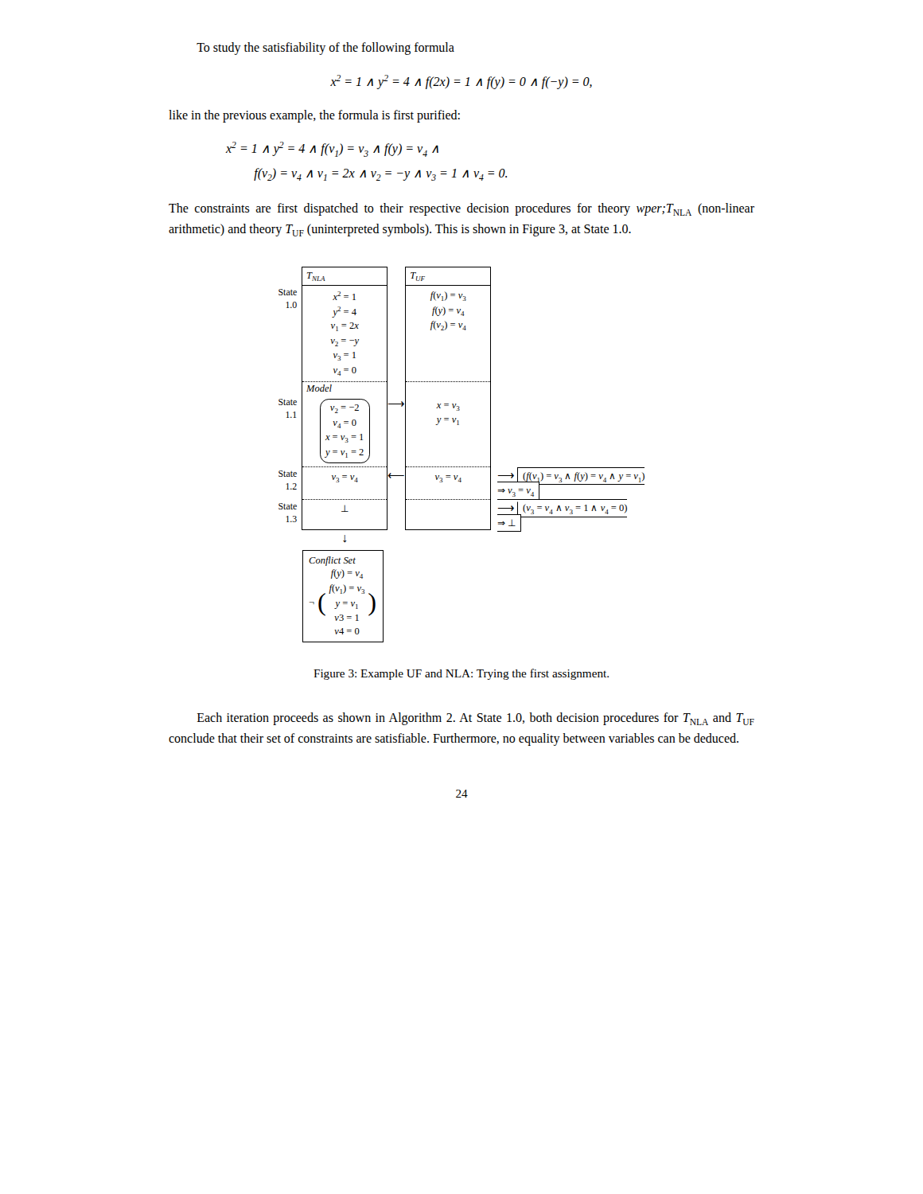To study the satisfiability of the following formula
x2 = 1 ∧ y2 = 4 ∧ f(2x) = 1 ∧ f(y) = 0 ∧ f(−y) = 0,
like in the previous example, the formula is first purified:
x2 = 1 ∧ y2 = 4 ∧ f(v1) = v3 ∧ f(y) = v4 ∧
f(v2) = v4 ∧ v1 = 2x ∧ v2 = −y ∧ v3 = 1 ∧ v4 = 0.
The constraints are first dispatched to their respective decision procedures for theory wper; TNLA (non-linear arithmetic) and theory TUF (uninterpreted symbols). This is shown in Figure 3, at State 1.0.
| | T NLA | | T UF | |
| State 1.0 | x 2 = 1 y 2 = 4 v 1 = 2 x v 2 = − y v 3 = 1 v 4 = 0 | | f ( v 1 ) = v 3 f ( y ) = v 4 f ( v 2 ) = v 4 | |
| | Model | | | |
| State 1.1 | v 2 = −2 v 4 = 0 x = v 3 = 1 y = v 1 = 2 | ⟶ | x = v 3 y = v 1 | |
| State 1.2 | v 3 = v 4 | ⟵ | v 3 = v 4 | ⟶ ( f ( v 1 ) = v 3 ∧ f ( y ) = v 4 ∧ y = v 1 ) ⇒ v 3 = v 4 |
| State 1.3 | ⊥ | | | ⟶ ( v 3 = v 4 ∧ v 3 = 1 ∧ v 4 = 0) ⇒ ⊥ |
| | ↓ | | | |
| | Conflict Set ¬ ( f ( y ) = v 4 f ( v 1 ) = v 3 y = v 1 v 3 = 1 v 4 = 0 ) | | |
Figure 3: Example UF and NLA: Trying the first assignment.
Each iteration proceeds as shown in Algorithm 2. At State 1.0, both decision procedures for TNLA and TUF conclude that their set of constraints are satisfiable. Furthermore, no equality between variables can be deduced.
24